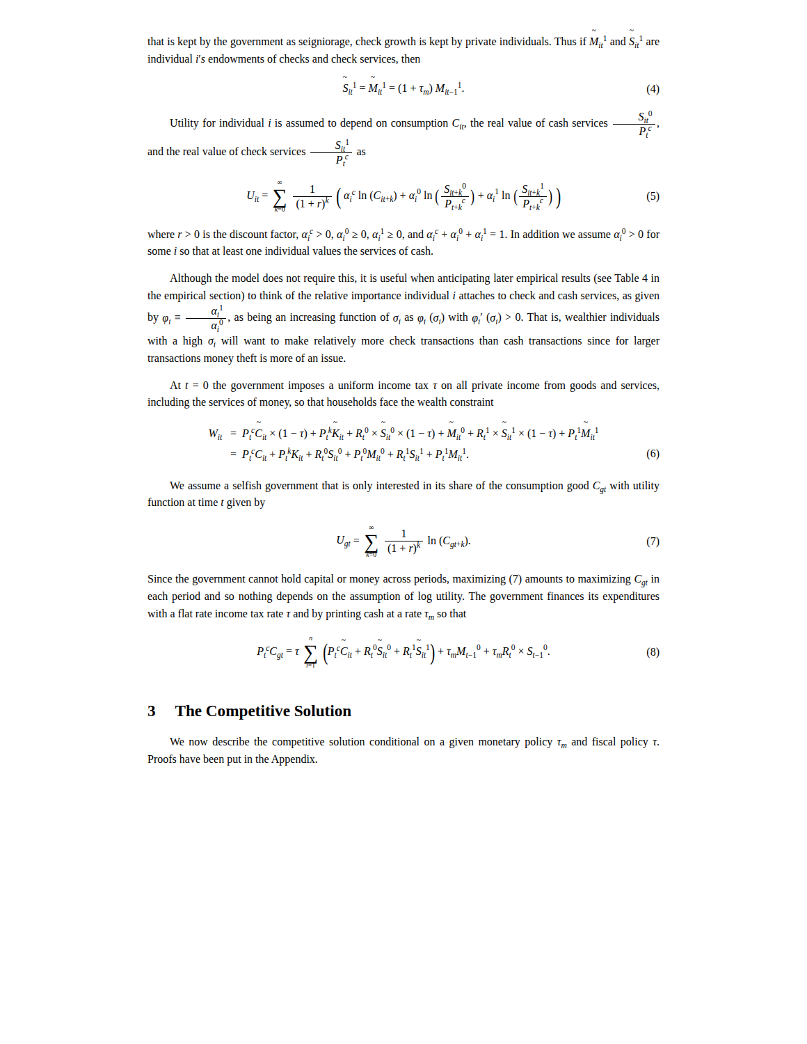that is kept by the government as seigniorage, check growth is kept by private individuals. Thus if Mit1 and Sit1 are individual i′s endowments of checks and check services, then
Sit1 = Mit1 = (1 + τm) Mit−11. (4)
Utility for individual i is assumed to depend on consumption Cit, the real value of cash services Sit0 Ptc, and the real value of check services Sit1 Ptc as
Uit = ∞∑k=0 1(1 + r)k ( αic ln (Cit+k) + αi0 ln (Sit+k0 Pt+kc) + αi1 ln (Sit+k1 Pt+kc) ) (5)
where r > 0 is the discount factor, αic > 0, αi0 ≥ 0, αi1 ≥ 0, and αic + αi0 + αi1 = 1. In addition we assume αi0 > 0 for some i so that at least one individual values the services of cash.
Although the model does not require this, it is useful when anticipating later empirical results (see Table 4 in the empirical section) to think of the relative importance individual i attaches to check and cash services, as given by φi ≡ αi1 αi0, as being an increasing function of σi as φi (σi) with φi′ (σi) > 0. That is, wealthier individuals with a high σi will want to make relatively more check transactions than cash transactions since for larger transactions money theft is more of an issue.
At t = 0 the government imposes a uniform income tax τ on all private income from goods and services, including the services of money, so that households face the wealth constraint
| W it | = | P t c C it × (1 − τ ) + P t k K it + R t 0 × S it 0 × (1 − τ ) + M it 0 + R t 1 × S it 1 × (1 − τ ) + P t 1 M it 1 |
| | = | P t c C it + P t k K it + R t 0 S it 0 + P t 0 M it 0 + R t 1 S it 1 + P t 1 M it 1 . |
(6)
We assume a selfish government that is only interested in its share of the consumption good Cgt with utility function at time t given by
Ugt = ∞∑k=0 1(1 + r)k ln (Cgt+k). (7)
Since the government cannot hold capital or money across periods, maximizing (7) amounts to maximizing Cgt in each period and so nothing depends on the assumption of log utility. The government finances its expenditures with a flat rate income tax rate τ and by printing cash at a rate τm so that
Ptc Cgt = τ n∑i=1 (Ptc Cit + Rt0Sit0 + Rt1Sit1) + τm Mt−10 + τm Rt0 × St−10. (8)
3 The Competitive Solution
We now describe the competitive solution conditional on a given monetary policy τm and fiscal policy τ. Proofs have been put in the Appendix.